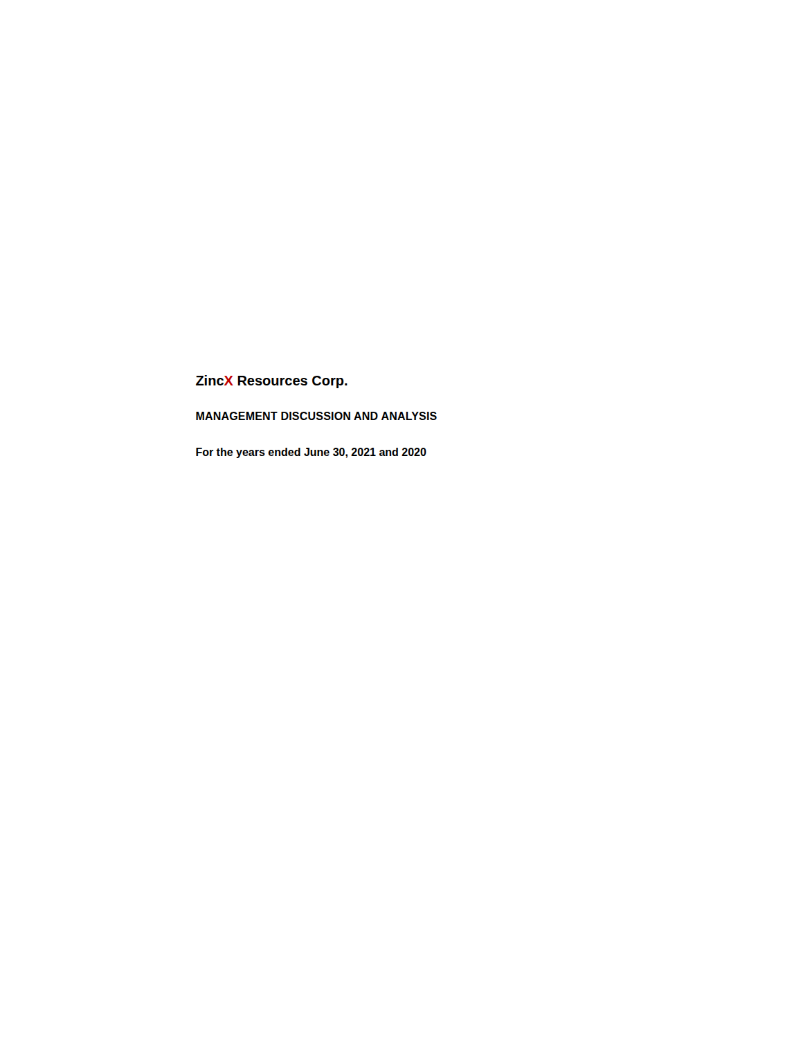ZincX Resources Corp.
MANAGEMENT DISCUSSION AND ANALYSIS
For the years ended June 30, 2021 and 2020